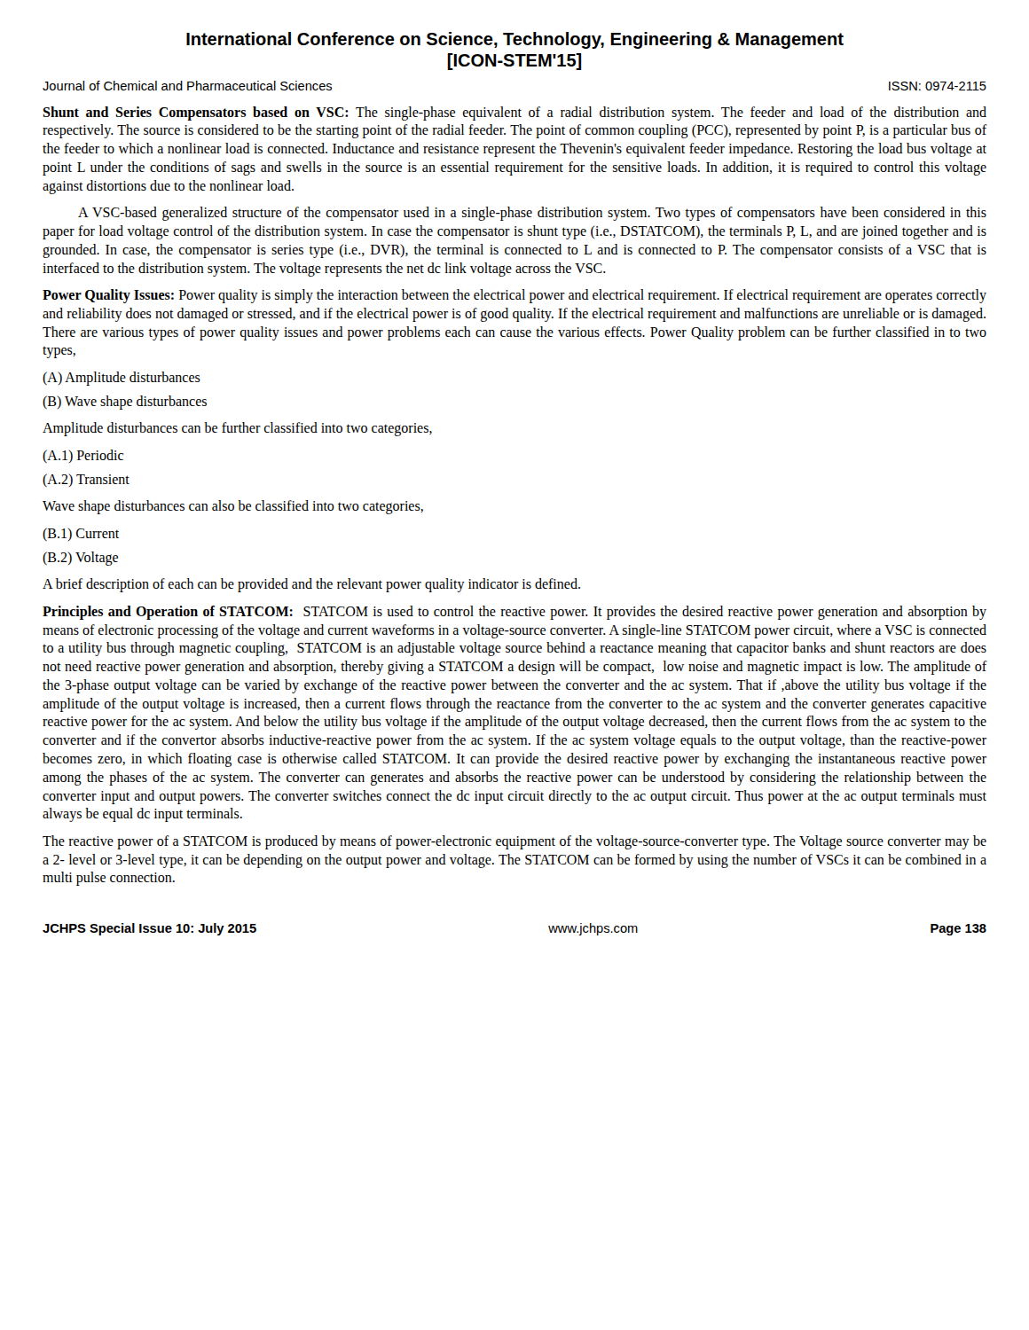International Conference on Science, Technology, Engineering & Management
[ICON-STEM'15]
Journal of Chemical and Pharmaceutical Sciences ISSN: 0974-2115
Shunt and Series Compensators based on VSC: The single-phase equivalent of a radial distribution system. The feeder and load of the distribution and respectively. The source is considered to be the starting point of the radial feeder. The point of common coupling (PCC), represented by point P, is a particular bus of the feeder to which a nonlinear load is connected. Inductance and resistance represent the Thevenin's equivalent feeder impedance. Restoring the load bus voltage at point L under the conditions of sags and swells in the source is an essential requirement for the sensitive loads. In addition, it is required to control this voltage against distortions due to the nonlinear load.
A VSC-based generalized structure of the compensator used in a single-phase distribution system. Two types of compensators have been considered in this paper for load voltage control of the distribution system. In case the compensator is shunt type (i.e., DSTATCOM), the terminals P, L, and are joined together and is grounded. In case, the compensator is series type (i.e., DVR), the terminal is connected to L and is connected to P. The compensator consists of a VSC that is interfaced to the distribution system. The voltage represents the net dc link voltage across the VSC.
Power Quality Issues: Power quality is simply the interaction between the electrical power and electrical requirement. If electrical requirement are operates correctly and reliability does not damaged or stressed, and if the electrical power is of good quality. If the electrical requirement and malfunctions are unreliable or is damaged. There are various types of power quality issues and power problems each can cause the various effects. Power Quality problem can be further classified in to two types,
(A) Amplitude disturbances
(B) Wave shape disturbances
Amplitude disturbances can be further classified into two categories,
(A.1) Periodic
(A.2) Transient
Wave shape disturbances can also be classified into two categories,
(B.1) Current
(B.2) Voltage
A brief description of each can be provided and the relevant power quality indicator is defined.
Principles and Operation of STATCOM: STATCOM is used to control the reactive power. It provides the desired reactive power generation and absorption by means of electronic processing of the voltage and current waveforms in a voltage-source converter. A single-line STATCOM power circuit, where a VSC is connected to a utility bus through magnetic coupling, STATCOM is an adjustable voltage source behind a reactance meaning that capacitor banks and shunt reactors are does not need reactive power generation and absorption, thereby giving a STATCOM a design will be compact, low noise and magnetic impact is low. The amplitude of the 3-phase output voltage can be varied by exchange of the reactive power between the converter and the ac system. That if ,above the utility bus voltage if the amplitude of the output voltage is increased, then a current flows through the reactance from the converter to the ac system and the converter generates capacitive reactive power for the ac system. And below the utility bus voltage if the amplitude of the output voltage decreased, then the current flows from the ac system to the converter and if the convertor absorbs inductive-reactive power from the ac system. If the ac system voltage equals to the output voltage, than the reactive-power becomes zero, in which floating case is otherwise called STATCOM. It can provide the desired reactive power by exchanging the instantaneous reactive power among the phases of the ac system. The converter can generates and absorbs the reactive power can be understood by considering the relationship between the converter input and output powers. The converter switches connect the dc input circuit directly to the ac output circuit. Thus power at the ac output terminals must always be equal dc input terminals.
The reactive power of a STATCOM is produced by means of power-electronic equipment of the voltage-source-converter type. The Voltage source converter may be a 2- level or 3-level type, it can be depending on the output power and voltage. The STATCOM can be formed by using the number of VSCs it can be combined in a multi pulse connection.
JCHPS Special Issue 10: July 2015 www.jchps.com Page 138